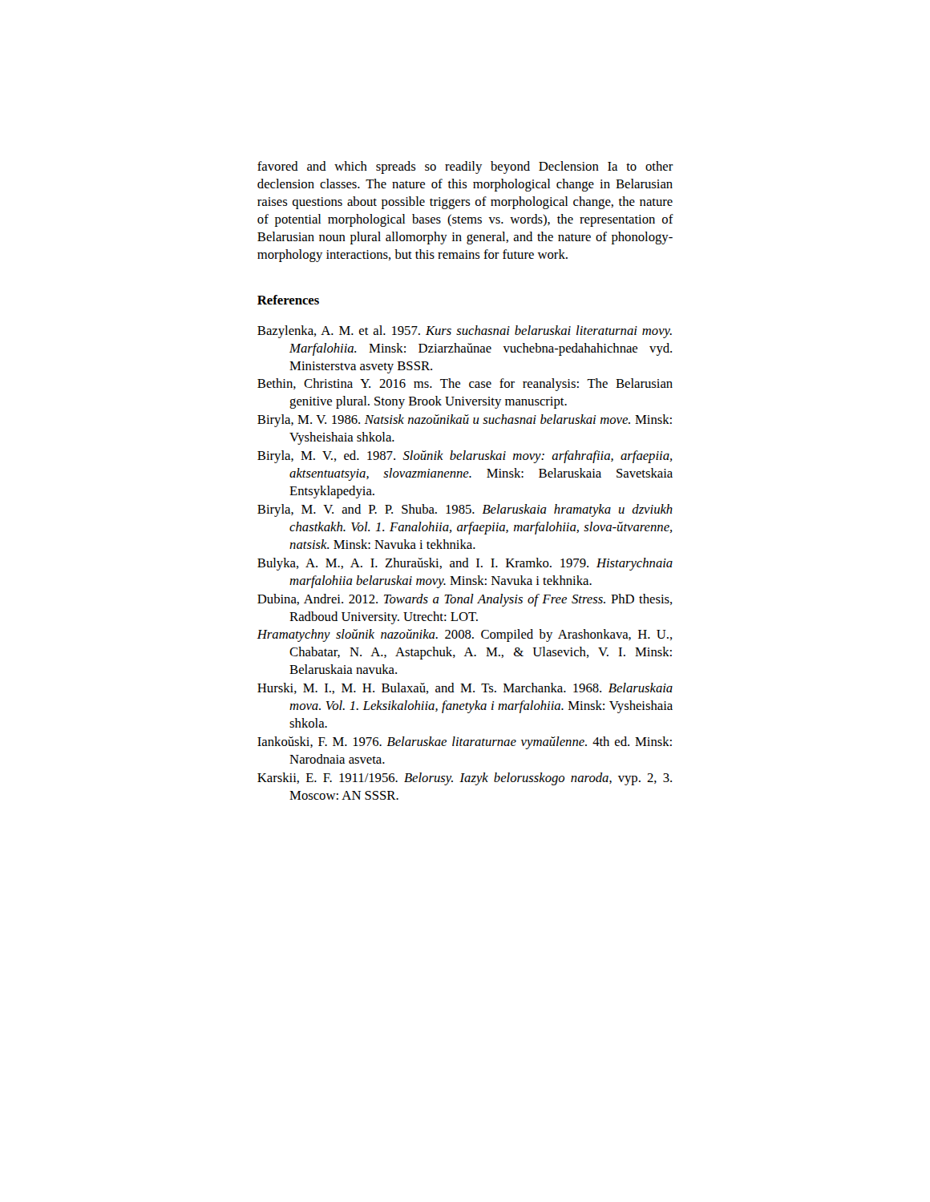favored and which spreads so readily beyond Declension Ia to other declension classes. The nature of this morphological change in Belarusian raises questions about possible triggers of morphological change, the nature of potential morphological bases (stems vs. words), the representation of Belarusian noun plural allomorphy in general, and the nature of phonology-morphology interactions, but this remains for future work.
References
Bazylenka, A. M. et al. 1957. Kurs suchasnai belaruskai literaturnai movy. Marfalohiia. Minsk: Dziarzhaŭnae vuchebna-pedahahichnae vyd. Ministerstva asvety BSSR.
Bethin, Christina Y. 2016 ms. The case for reanalysis: The Belarusian genitive plural. Stony Brook University manuscript.
Biryla, M. V. 1986. Natsisk nazoŭnikaŭ u suchasnai belaruskai move. Minsk: Vysheishaia shkola.
Biryla, M. V., ed. 1987. Sloŭnik belaruskai movy: arfahrafiia, arfaepiia, aktsentuatsyia, slovazmianenne. Minsk: Belaruskaia Savetskaia Entsyklapedyia.
Biryla, M. V. and P. P. Shuba. 1985. Belaruskaia hramatyka u dzviukh chastkakh. Vol. 1. Fanalohiia, arfaepiia, marfalohiia, slova-ŭtvarenne, natsisk. Minsk: Navuka i tekhnika.
Bulyka, A. M., A. I. Zhuraŭski, and I. I. Kramko. 1979. Histarychnaia marfalohiia belaruskai movy. Minsk: Navuka i tekhnika.
Dubina, Andrei. 2012. Towards a Tonal Analysis of Free Stress. PhD thesis, Radboud University. Utrecht: LOT.
Hramatychny sloŭnik nazoŭnika. 2008. Compiled by Arashonkava, H. U., Chabatar, N. A., Astapchuk, A. M., & Ulasevich, V. I. Minsk: Belaruskaia navuka.
Hurski, M. I., M. H. Bulaxaŭ, and M. Ts. Marchanka. 1968. Belaruskaia mova. Vol. 1. Leksikalohiia, fanetyka i marfalohiia. Minsk: Vysheishaia shkola.
Iankoŭski, F. M. 1976. Belaruskae litaraturnae vymaŭlenne. 4th ed. Minsk: Narodnaia asveta.
Karskii, E. F. 1911/1956. Belorusy. Iazyk belorusskogo naroda, vyp. 2, 3. Moscow: AN SSSR.